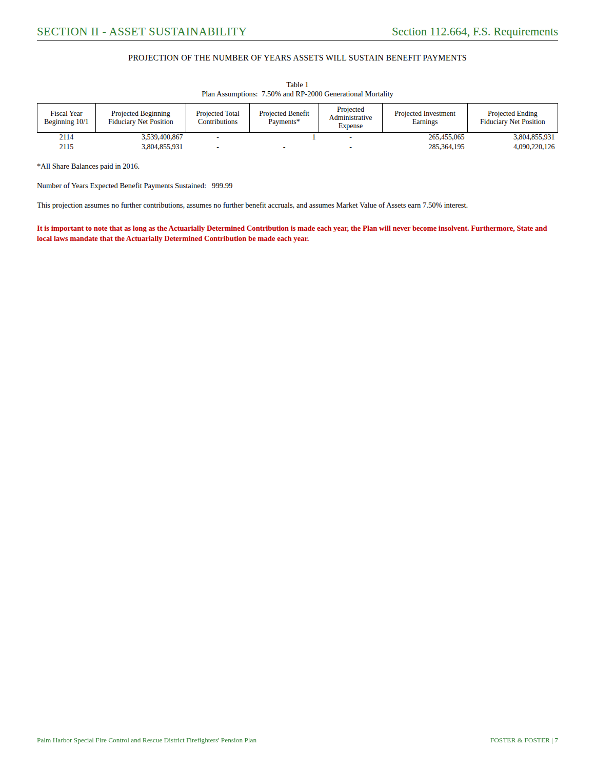SECTION II - ASSET SUSTAINABILITY
Section 112.664, F.S. Requirements
PROJECTION OF THE NUMBER OF YEARS ASSETS WILL SUSTAIN BENEFIT PAYMENTS
Table 1 Plan Assumptions: 7.50% and RP-2000 Generational Mortality
| Fiscal Year Beginning 10/1 | Projected Beginning Fiduciary Net Position | Projected Total Contributions | Projected Benefit Payments* | Projected Administrative Expense | Projected Investment Earnings | Projected Ending Fiduciary Net Position |
| --- | --- | --- | --- | --- | --- | --- |
| 2114 | 3,539,400,867 | - | 1 | - | 265,455,065 | 3,804,855,931 |
| 2115 | 3,804,855,931 | - | - | - | 285,364,195 | 4,090,220,126 |
*All Share Balances paid in 2016.
Number of Years Expected Benefit Payments Sustained: 999.99
This projection assumes no further contributions, assumes no further benefit accruals, and assumes Market Value of Assets earn 7.50% interest.
It is important to note that as long as the Actuarially Determined Contribution is made each year, the Plan will never become insolvent. Furthermore, State and local laws mandate that the Actuarially Determined Contribution be made each year.
Palm Harbor Special Fire Control and Rescue District Firefighters' Pension Plan
FOSTER & FOSTER | 7